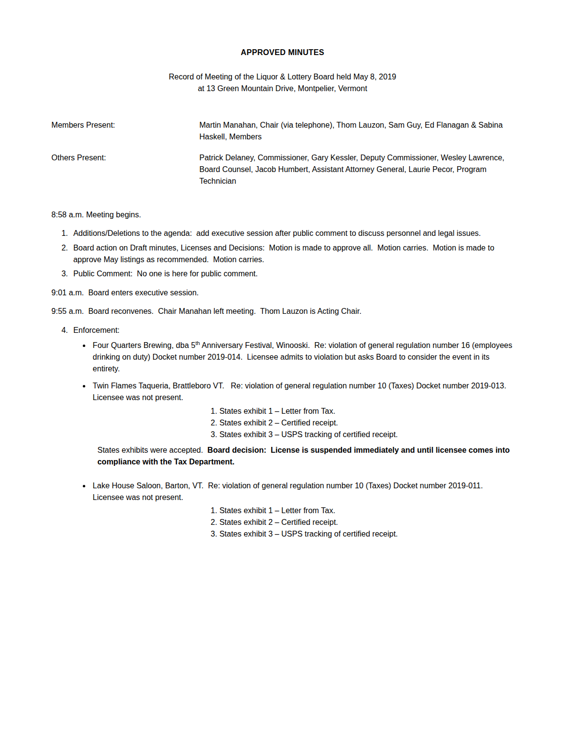APPROVED MINUTES
Record of Meeting of the Liquor & Lottery Board held May 8, 2019
at 13 Green Mountain Drive, Montpelier, Vermont
| Members Present: | Martin Manahan, Chair (via telephone), Thom Lauzon, Sam Guy, Ed Flanagan & Sabina Haskell, Members |
| Others Present: | Patrick Delaney, Commissioner, Gary Kessler, Deputy Commissioner, Wesley Lawrence, Board Counsel, Jacob Humbert, Assistant Attorney General, Laurie Pecor, Program Technician |
8:58 a.m. Meeting begins.
Additions/Deletions to the agenda: add executive session after public comment to discuss personnel and legal issues.
Board action on Draft minutes, Licenses and Decisions: Motion is made to approve all. Motion carries. Motion is made to approve May listings as recommended. Motion carries.
Public Comment: No one is here for public comment.
9:01 a.m. Board enters executive session.
9:55 a.m. Board reconvenes. Chair Manahan left meeting. Thom Lauzon is Acting Chair.
Enforcement:
Four Quarters Brewing, dba 5th Anniversary Festival, Winooski. Re: violation of general regulation number 16 (employees drinking on duty) Docket number 2019-014. Licensee admits to violation but asks Board to consider the event in its entirety.
Twin Flames Taqueria, Brattleboro VT. Re: violation of general regulation number 10 (Taxes) Docket number 2019-013. Licensee was not present.
States exhibit 1 – Letter from Tax.
States exhibit 2 – Certified receipt.
States exhibit 3 – USPS tracking of certified receipt.
States exhibits were accepted. Board decision: License is suspended immediately and until licensee comes into compliance with the Tax Department.
Lake House Saloon, Barton, VT. Re: violation of general regulation number 10 (Taxes) Docket number 2019-011. Licensee was not present.
States exhibit 1 – Letter from Tax.
States exhibit 2 – Certified receipt.
States exhibit 3 – USPS tracking of certified receipt.